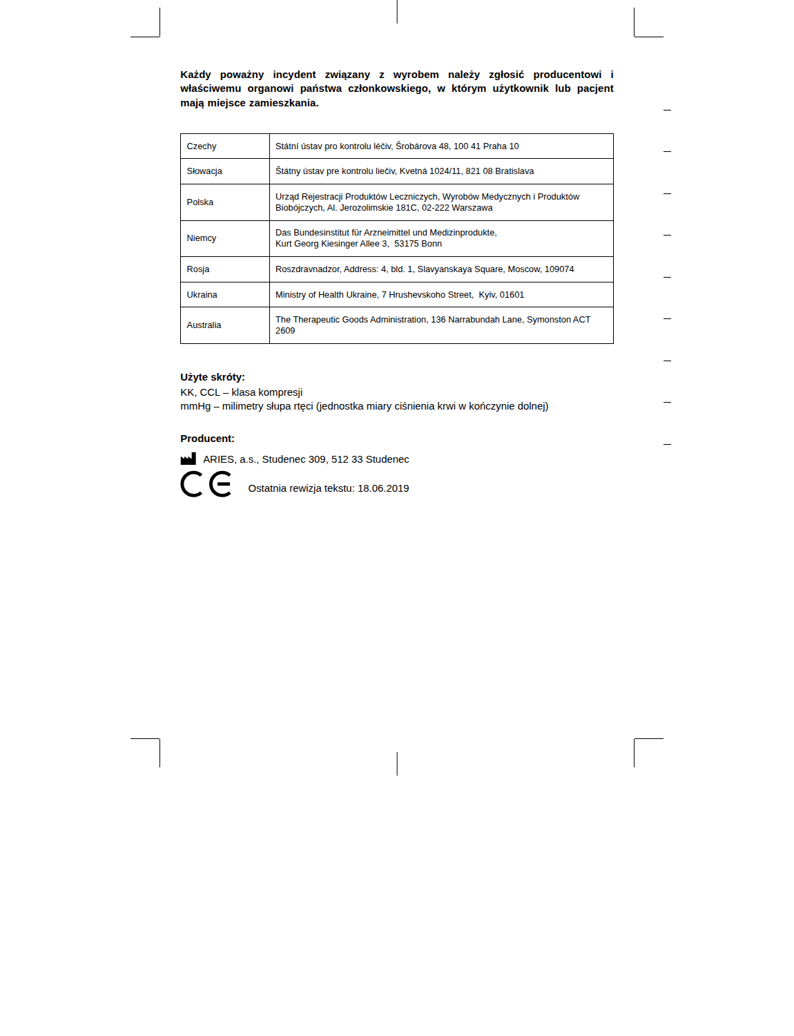Każdy poważny incydent związany z wyrobem należy zgłosić producentowi i właściwemu organowi państwa członkowskiego, w którym użytkownik lub pacjent mają miejsce zamieszkania.
| Czechy | Státní ústav pro kontrolu léčiv, Šrobárova 48, 100 41 Praha 10 |
| Słowacja | Štátny ústav pre kontrolu liečiv, Kvetná 1024/11, 821 08 Bratislava |
| Polska | Urząd Rejestracji Produktów Leczniczych, Wyrobów Medycznych i Produktów Biobójczych, Al. Jerozolimskie 181C, 02-222 Warszawa |
| Niemcy | Das Bundesinstitut für Arzneimittel und Medizinprodukte, Kurt Georg Kiesinger Allee 3, 53175 Bonn |
| Rosja | Roszdravnadzor, Address: 4, bld. 1, Slavyanskaya Square, Moscow, 109074 |
| Ukraina | Ministry of Health Ukraine, 7 Hrushevskoho Street, Kyiv, 01601 |
| Australia | The Therapeutic Goods Administration, 136 Narrabundah Lane, Symonston ACT 2609 |
Użyte skróty:
KK, CCL – klasa kompresji
mmHg – milimetry słupa rtęci (jednostka miary ciśnienia krwi w kończynie dolnej)
Producent:
ARIES, a.s., Studenec 309, 512 33 Studenec
Ostatnia rewizja tekstu: 18.06.2019